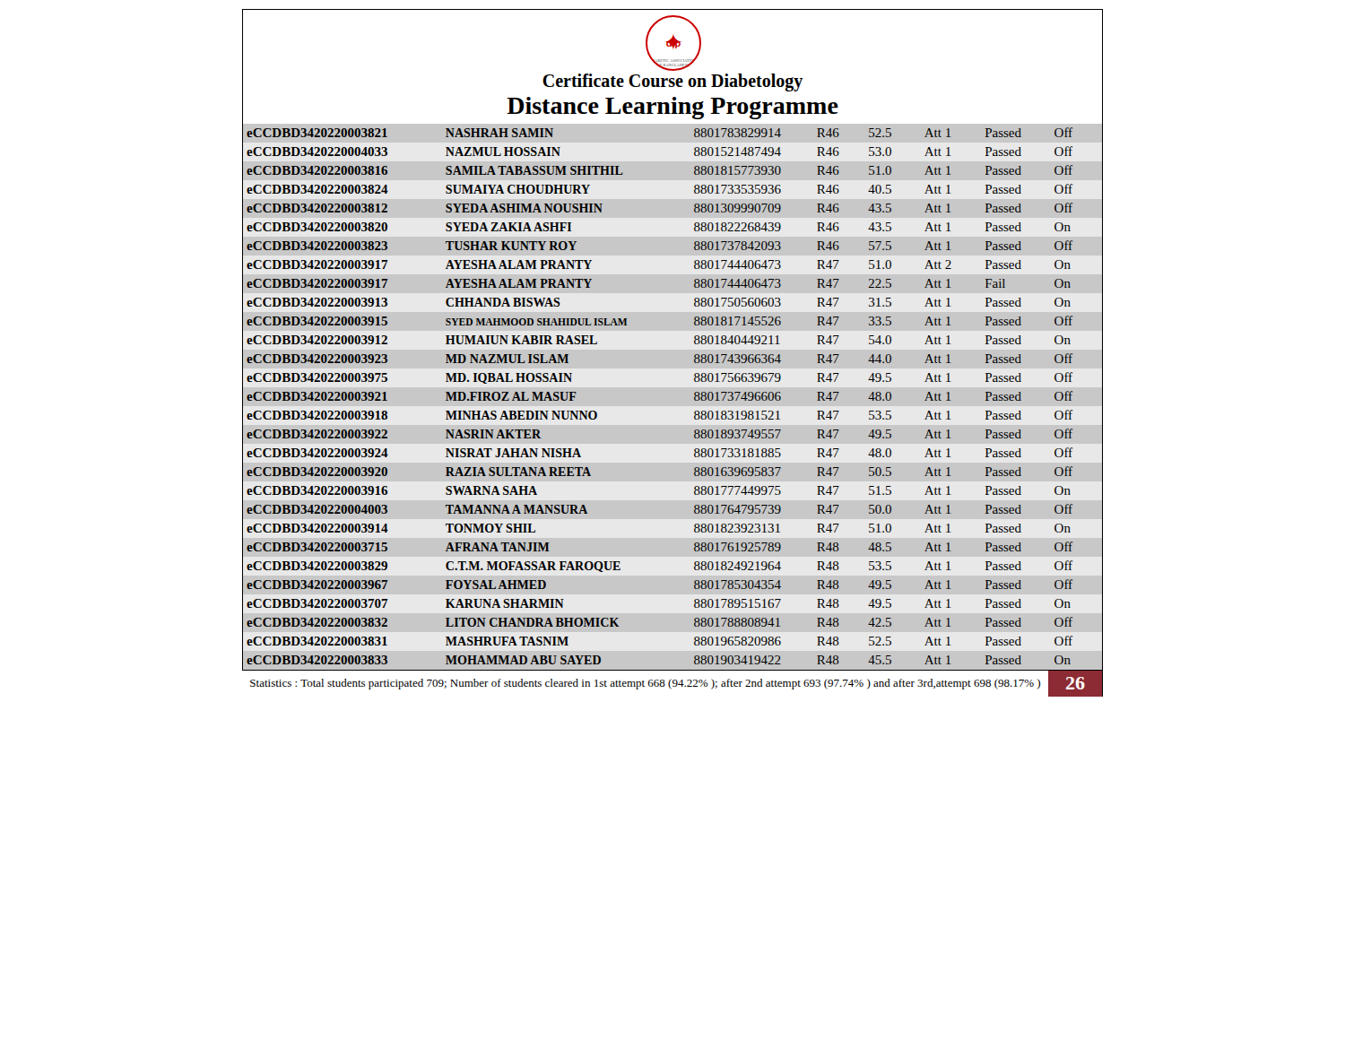✦ dlp DIABETIC ASSOCIATION OF BANGLADESH
Certificate Course on Diabetology
Distance Learning Programme
| eCCDBD3420220003821 | NASHRAH SAMIN | 8801783829914 | R46 | 52.5 | Att 1 | Passed | Off |
| eCCDBD3420220004033 | NAZMUL HOSSAIN | 8801521487494 | R46 | 53.0 | Att 1 | Passed | Off |
| eCCDBD3420220003816 | SAMILA TABASSUM SHITHIL | 8801815773930 | R46 | 51.0 | Att 1 | Passed | Off |
| eCCDBD3420220003824 | SUMAIYA CHOUDHURY | 8801733535936 | R46 | 40.5 | Att 1 | Passed | Off |
| eCCDBD3420220003812 | SYEDA ASHIMA NOUSHIN | 8801309990709 | R46 | 43.5 | Att 1 | Passed | Off |
| eCCDBD3420220003820 | SYEDA ZAKIA ASHFI | 8801822268439 | R46 | 43.5 | Att 1 | Passed | On |
| eCCDBD3420220003823 | TUSHAR KUNTY ROY | 8801737842093 | R46 | 57.5 | Att 1 | Passed | Off |
| eCCDBD3420220003917 | AYESHA ALAM PRANTY | 8801744406473 | R47 | 51.0 | Att 2 | Passed | On |
| eCCDBD3420220003917 | AYESHA ALAM PRANTY | 8801744406473 | R47 | 22.5 | Att 1 | Fail | On |
| eCCDBD3420220003913 | CHHANDA BISWAS | 8801750560603 | R47 | 31.5 | Att 1 | Passed | On |
| eCCDBD3420220003915 | SYED MAHMOOD SHAHIDUL ISLAM | 8801817145526 | R47 | 33.5 | Att 1 | Passed | Off |
| eCCDBD3420220003912 | HUMAIUN KABIR RASEL | 8801840449211 | R47 | 54.0 | Att 1 | Passed | On |
| eCCDBD3420220003923 | MD NAZMUL ISLAM | 8801743966364 | R47 | 44.0 | Att 1 | Passed | Off |
| eCCDBD3420220003975 | MD. IQBAL HOSSAIN | 8801756639679 | R47 | 49.5 | Att 1 | Passed | Off |
| eCCDBD3420220003921 | MD.FIROZ AL MASUF | 8801737496606 | R47 | 48.0 | Att 1 | Passed | Off |
| eCCDBD3420220003918 | MINHAS ABEDIN NUNNO | 8801831981521 | R47 | 53.5 | Att 1 | Passed | Off |
| eCCDBD3420220003922 | NASRIN AKTER | 8801893749557 | R47 | 49.5 | Att 1 | Passed | Off |
| eCCDBD3420220003924 | NISRAT JAHAN NISHA | 8801733181885 | R47 | 48.0 | Att 1 | Passed | Off |
| eCCDBD3420220003920 | RAZIA SULTANA REETA | 8801639695837 | R47 | 50.5 | Att 1 | Passed | Off |
| eCCDBD3420220003916 | SWARNA SAHA | 8801777449975 | R47 | 51.5 | Att 1 | Passed | On |
| eCCDBD3420220004003 | TAMANNA A MANSURA | 8801764795739 | R47 | 50.0 | Att 1 | Passed | Off |
| eCCDBD3420220003914 | TONMOY SHIL | 8801823923131 | R47 | 51.0 | Att 1 | Passed | On |
| eCCDBD3420220003715 | AFRANA TANJIM | 8801761925789 | R48 | 48.5 | Att 1 | Passed | Off |
| eCCDBD3420220003829 | C.T.M. MOFASSAR FAROQUE | 8801824921964 | R48 | 53.5 | Att 1 | Passed | Off |
| eCCDBD3420220003967 | FOYSAL AHMED | 8801785304354 | R48 | 49.5 | Att 1 | Passed | Off |
| eCCDBD3420220003707 | KARUNA SHARMIN | 8801789515167 | R48 | 49.5 | Att 1 | Passed | On |
| eCCDBD3420220003832 | LITON CHANDRA BHOMICK | 8801788808941 | R48 | 42.5 | Att 1 | Passed | Off |
| eCCDBD3420220003831 | MASHRUFA TASNIM | 8801965820986 | R48 | 52.5 | Att 1 | Passed | Off |
| eCCDBD3420220003833 | MOHAMMAD ABU SAYED | 8801903419422 | R48 | 45.5 | Att 1 | Passed | On |
Statistics : Total students participated 709; Number of students cleared in 1st attempt 668 (94.22% ); after 2nd attempt 693 (97.74% ) and after 3rd,attempt 698 (98.17% )
26